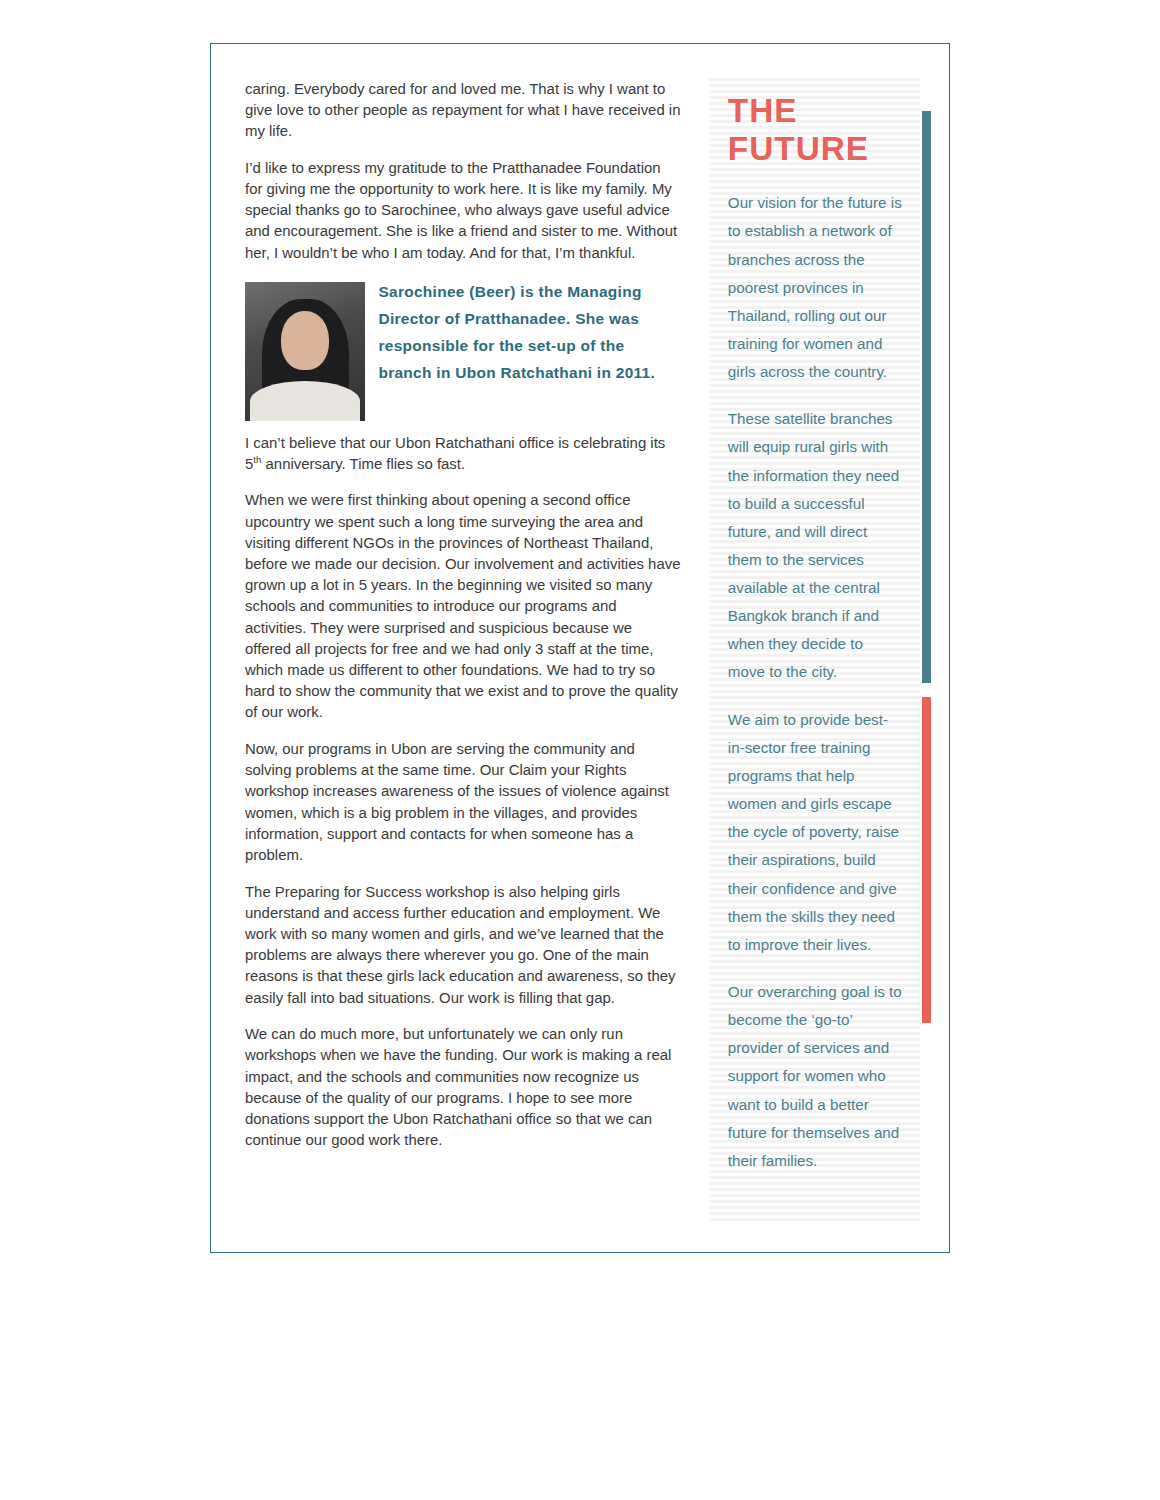caring. Everybody cared for and loved me. That is why I want to give love to other people as repayment for what I have received in my life.
I’d like to express my gratitude to the Pratthanadee Foundation for giving me the opportunity to work here. It is like my family. My special thanks go to Sarochinee, who always gave useful advice and encouragement. She is like a friend and sister to me. Without her, I wouldn’t be who I am today. And for that, I’m thankful.
Sarochinee (Beer) is the Managing Director of Pratthanadee. She was responsible for the set-up of the branch in Ubon Ratchathani in 2011.
I can’t believe that our Ubon Ratchathani office is celebrating its 5th anniversary. Time flies so fast.
When we were first thinking about opening a second office upcountry we spent such a long time surveying the area and visiting different NGOs in the provinces of Northeast Thailand, before we made our decision. Our involvement and activities have grown up a lot in 5 years. In the beginning we visited so many schools and communities to introduce our programs and activities. They were surprised and suspicious because we offered all projects for free and we had only 3 staff at the time, which made us different to other foundations. We had to try so hard to show the community that we exist and to prove the quality of our work.
Now, our programs in Ubon are serving the community and solving problems at the same time. Our Claim your Rights workshop increases awareness of the issues of violence against women, which is a big problem in the villages, and provides information, support and contacts for when someone has a problem.
The Preparing for Success workshop is also helping girls understand and access further education and employment. We work with so many women and girls, and we’ve learned that the problems are always there wherever you go. One of the main reasons is that these girls lack education and awareness, so they easily fall into bad situations. Our work is filling that gap.
We can do much more, but unfortunately we can only run workshops when we have the funding. Our work is making a real impact, and the schools and communities now recognize us because of the quality of our programs. I hope to see more donations support the Ubon Ratchathani office so that we can continue our good work there.
THE FUTURE
Our vision for the future is to establish a network of branches across the poorest provinces in Thailand, rolling out our training for women and girls across the country.
These satellite branches will equip rural girls with the information they need to build a successful future, and will direct them to the services available at the central Bangkok branch if and when they decide to move to the city.
We aim to provide best-in-sector free training programs that help women and girls escape the cycle of poverty, raise their aspirations, build their confidence and give them the skills they need to improve their lives.
Our overarching goal is to become the ‘go-to’ provider of services and support for women who want to build a better future for themselves and their families.